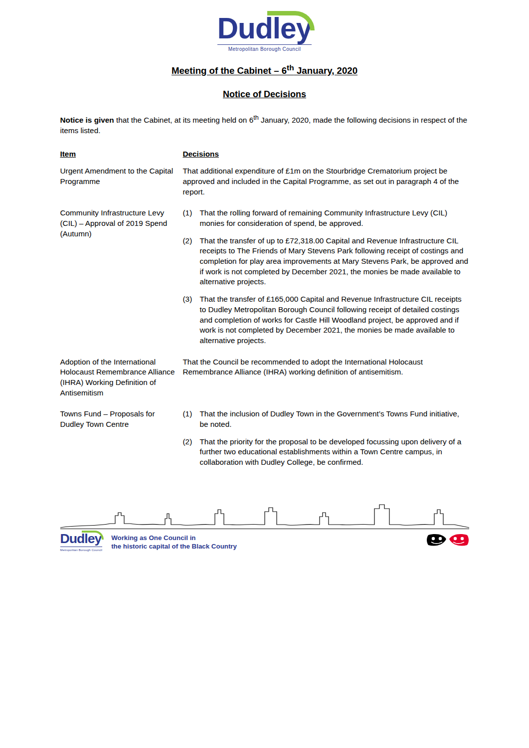Dudley
Metropolitan Borough Council
Meeting of the Cabinet – 6th January, 2020
Notice of Decisions
Notice is given that the Cabinet, at its meeting held on 6th January, 2020, made the following decisions in respect of the items listed.
| Item | Decisions |
| --- | --- |
| Urgent Amendment to the Capital Programme | That additional expenditure of £1m on the Stourbridge Crematorium project be approved and included in the Capital Programme, as set out in paragraph 4 of the report. |
| Community Infrastructure Levy (CIL) – Approval of 2019 Spend (Autumn) | / (1) / That the rolling forward of remaining Community Infrastructure Levy (CIL) monies for consideration of spend, be approved. / / (2) / That the transfer of up to £72,318.00 Capital and Revenue Infrastructure CIL receipts to The Friends of Mary Stevens Park following receipt of costings and completion for play area improvements at Mary Stevens Park, be approved and if work is not completed by December 2021, the monies be made available to alternative projects. / / (3) / That the transfer of £165,000 Capital and Revenue Infrastructure CIL receipts to Dudley Metropolitan Borough Council following receipt of detailed costings and completion of works for Castle Hill Woodland project, be approved and if work is not completed by December 2021, the monies be made available to alternative projects. / |
| Adoption of the International Holocaust Remembrance Alliance (IHRA) Working Definition of Antisemitism | That the Council be recommended to adopt the International Holocaust Remembrance Alliance (IHRA) working definition of antisemitism. |
| Towns Fund – Proposals for Dudley Town Centre | / (1) / That the inclusion of Dudley Town in the Government’s Towns Fund initiative, be noted. / / (2) / That the priority for the proposal to be developed focussing upon delivery of a further two educational establishments within a Town Centre campus, in collaboration with Dudley College, be confirmed. / |
Dudley
Metropolitan Borough Council
Working as One Council in
the historic capital of the Black Country